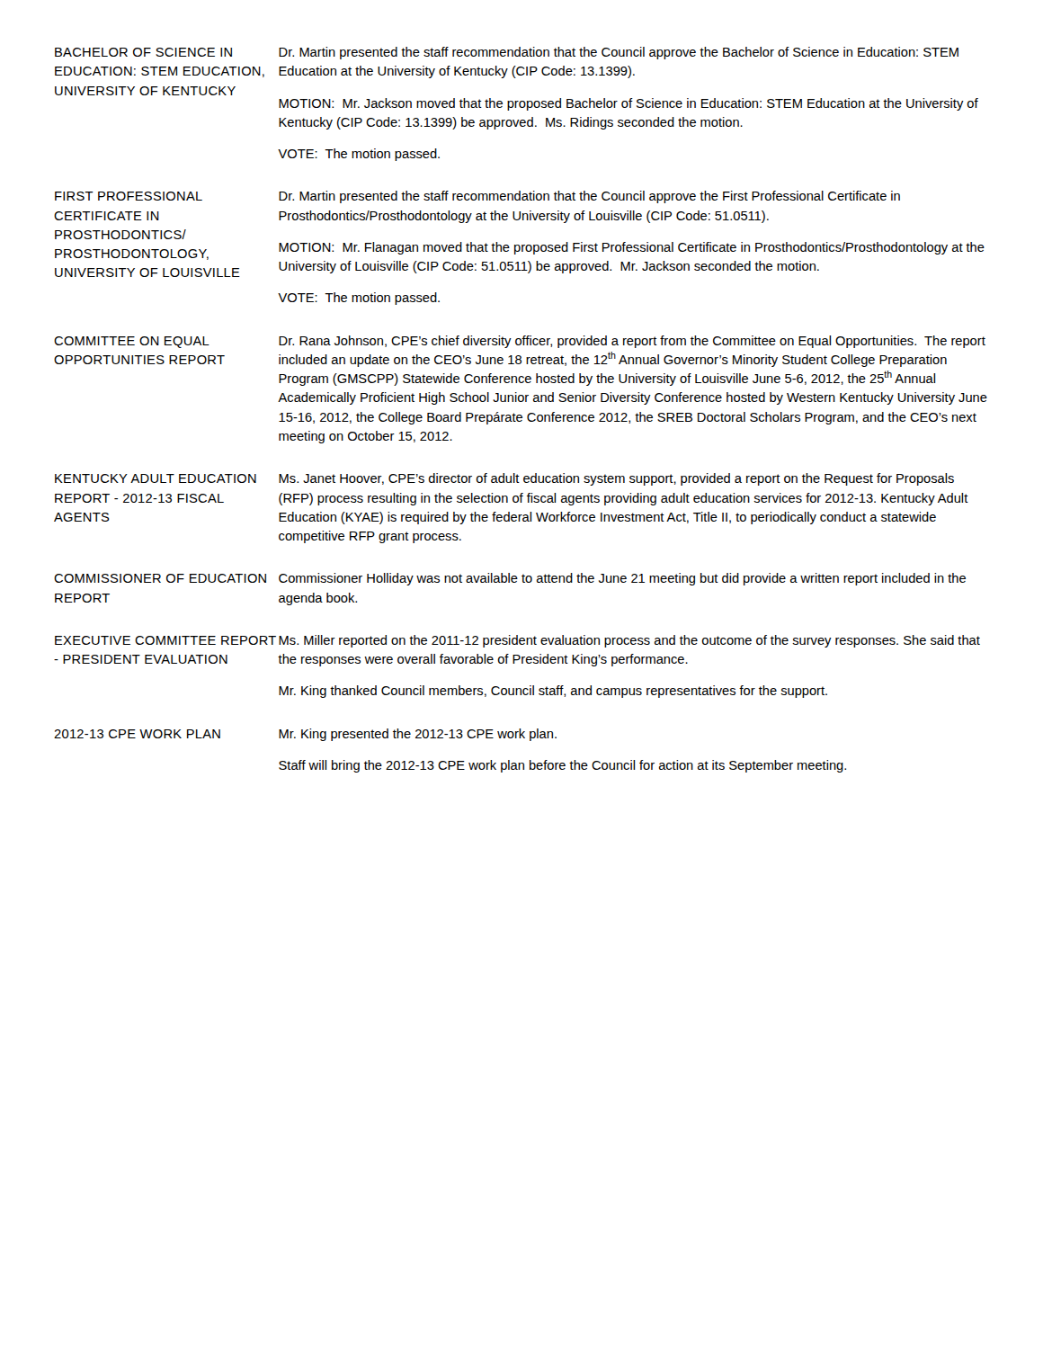| Bachelor of Science in Education: STEM Education, University of Kentucky | Dr. Martin presented the staff recommendation that the Council approve the Bachelor of Science in Education: STEM Education at the University of Kentucky (CIP Code: 13.1399). MOTION: Mr. Jackson moved that the proposed Bachelor of Science in Education: STEM Education at the University of Kentucky (CIP Code: 13.1399) be approved. Ms. Ridings seconded the motion. VOTE: The motion passed. |
| First Professional Certificate in Prosthodontics/ Prosthodontology, University of Louisville | Dr. Martin presented the staff recommendation that the Council approve the First Professional Certificate in Prosthodontics/Prosthodontology at the University of Louisville (CIP Code: 51.0511). MOTION: Mr. Flanagan moved that the proposed First Professional Certificate in Prosthodontics/Prosthodontology at the University of Louisville (CIP Code: 51.0511) be approved. Mr. Jackson seconded the motion. VOTE: The motion passed. |
| Committee on Equal Opportunities Report | Dr. Rana Johnson, CPE’s chief diversity officer, provided a report from the Committee on Equal Opportunities. The report included an update on the CEO’s June 18 retreat, the 12 th Annual Governor’s Minority Student College Preparation Program (GMSCPP) Statewide Conference hosted by the University of Louisville June 5-6, 2012, the 25 th Annual Academically Proficient High School Junior and Senior Diversity Conference hosted by Western Kentucky University June 15-16, 2012, the College Board Prepárate Conference 2012, the SREB Doctoral Scholars Program, and the CEO’s next meeting on October 15, 2012. |
| Kentucky Adult Education Report - 2012-13 Fiscal Agents | Ms. Janet Hoover, CPE’s director of adult education system support, provided a report on the Request for Proposals (RFP) process resulting in the selection of fiscal agents providing adult education services for 2012-13. Kentucky Adult Education (KYAE) is required by the federal Workforce Investment Act, Title II, to periodically conduct a statewide competitive RFP grant process. |
| Commissioner of Education Report | Commissioner Holliday was not available to attend the June 21 meeting but did provide a written report included in the agenda book. |
| Executive Committee Report - President Evaluation | Ms. Miller reported on the 2011-12 president evaluation process and the outcome of the survey responses. She said that the responses were overall favorable of President King’s performance. Mr. King thanked Council members, Council staff, and campus representatives for the support. |
| 2012-13 CPE Work Plan | Mr. King presented the 2012-13 CPE work plan. Staff will bring the 2012-13 CPE work plan before the Council for action at its September meeting. |